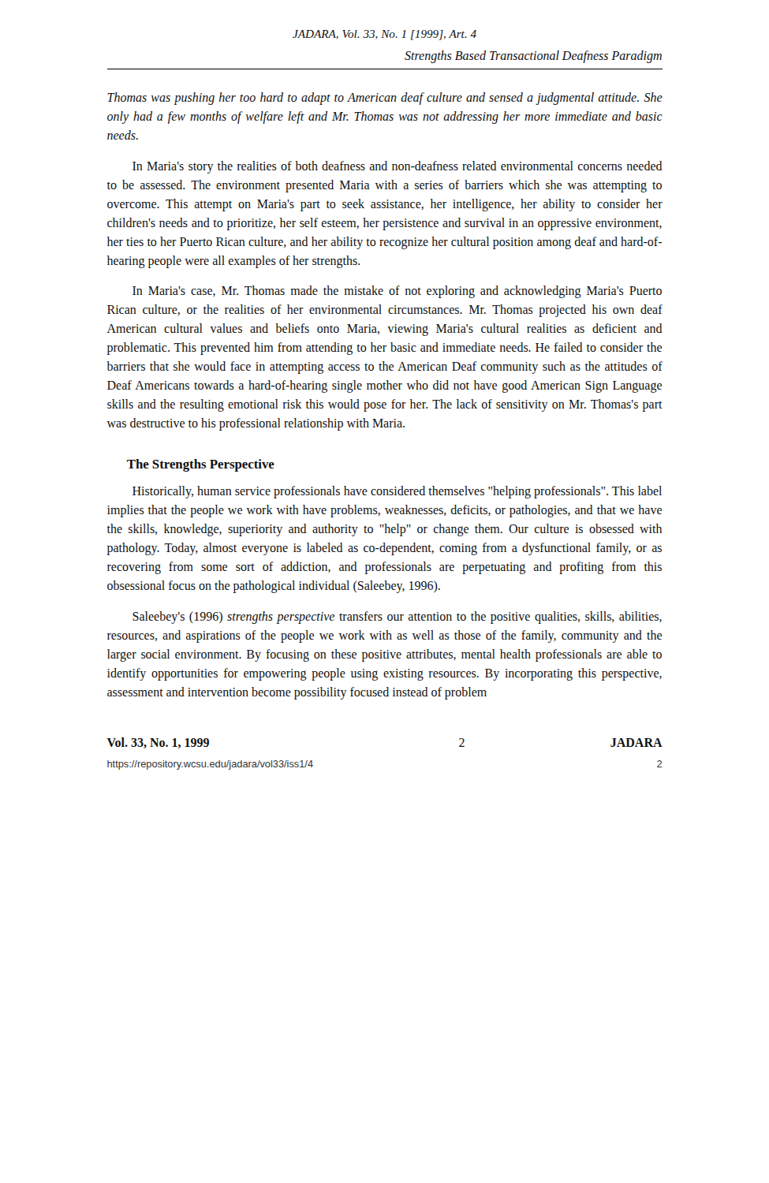JADARA, Vol. 33, No. 1 [1999], Art. 4
Strengths Based Transactional Deafness Paradigm
Thomas was pushing her too hard to adapt to American deaf culture and sensed a judgmental attitude. She only had a few months of welfare left and Mr. Thomas was not addressing her more immediate and basic needs.
In Maria's story the realities of both deafness and non-deafness related environmental concerns needed to be assessed. The environment presented Maria with a series of barriers which she was attempting to overcome. This attempt on Maria's part to seek assistance, her intelligence, her ability to consider her children's needs and to prioritize, her self esteem, her persistence and survival in an oppressive environment, her ties to her Puerto Rican culture, and her ability to recognize her cultural position among deaf and hard-of-hearing people were all examples of her strengths.
In Maria's case, Mr. Thomas made the mistake of not exploring and acknowledging Maria's Puerto Rican culture, or the realities of her environmental circumstances. Mr. Thomas projected his own deaf American cultural values and beliefs onto Maria, viewing Maria's cultural realities as deficient and problematic. This prevented him from attending to her basic and immediate needs. He failed to consider the barriers that she would face in attempting access to the American Deaf community such as the attitudes of Deaf Americans towards a hard-of-hearing single mother who did not have good American Sign Language skills and the resulting emotional risk this would pose for her. The lack of sensitivity on Mr. Thomas's part was destructive to his professional relationship with Maria.
The Strengths Perspective
Historically, human service professionals have considered themselves "helping professionals". This label implies that the people we work with have problems, weaknesses, deficits, or pathologies, and that we have the skills, knowledge, superiority and authority to "help" or change them. Our culture is obsessed with pathology. Today, almost everyone is labeled as co-dependent, coming from a dysfunctional family, or as recovering from some sort of addiction, and professionals are perpetuating and profiting from this obsessional focus on the pathological individual (Saleebey, 1996).
Saleebey's (1996) strengths perspective transfers our attention to the positive qualities, skills, abilities, resources, and aspirations of the people we work with as well as those of the family, community and the larger social environment. By focusing on these positive attributes, mental health professionals are able to identify opportunities for empowering people using existing resources. By incorporating this perspective, assessment and intervention become possibility focused instead of problem
Vol. 33, No. 1, 1999
https://repository.wcsu.edu/jadara/vol33/iss1/4
2
JADARA
2